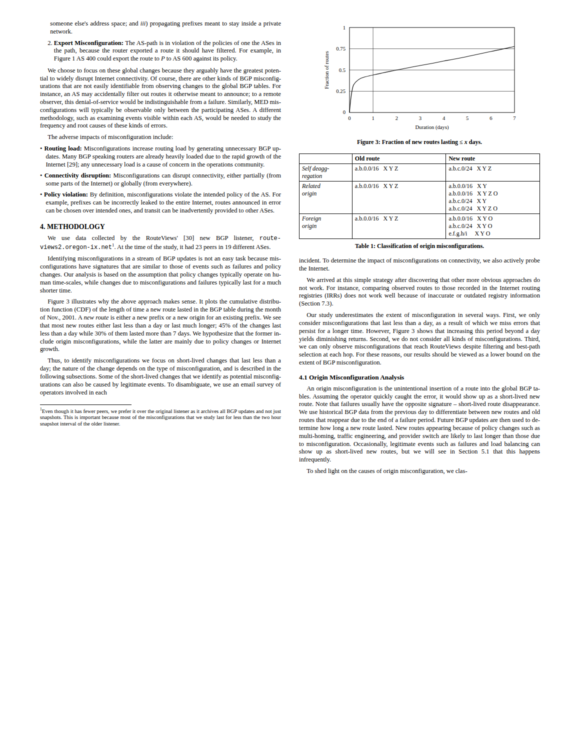someone else's address space; and iii) propagating prefixes meant to stay inside a private network.
Export Misconfiguration: The AS-path is in violation of the policies of one the ASes in the path, because the router exported a route it should have filtered. For example, in Figure 1 AS 400 could export the route to P to AS 600 against its policy.
We choose to focus on these global changes because they arguably have the greatest potential to widely disrupt Internet connectivity. Of course, there are other kinds of BGP misconfigurations that are not easily identifiable from observing changes to the global BGP tables. For instance, an AS may accidentally filter out routes it otherwise meant to announce; to a remote observer, this denial-of-service would be indistinguishable from a failure. Similarly, MED misconfigurations will typically be observable only between the participating ASes. A different methodology, such as examining events visible within each AS, would be needed to study the frequency and root causes of these kinds of errors.
The adverse impacts of misconfiguration include:
• Routing load: Misconfigurations increase routing load by generating unnecessary BGP updates. Many BGP speaking routers are already heavily loaded due to the rapid growth of the Internet [29]; any unnecessary load is a cause of concern in the operations community.
• Connectivity disruption: Misconfigurations can disrupt connectivity, either partially (from some parts of the Internet) or globally (from everywhere).
• Policy violation: By definition, misconfigurations violate the intended policy of the AS. For example, prefixes can be incorrectly leaked to the entire Internet, routes announced in error can be chosen over intended ones, and transit can be inadvertently provided to other ASes.
4. METHODOLOGY
We use data collected by the RouteViews' [30] new BGP listener, route-views2.oregon-ix.net1. At the time of the study, it had 23 peers in 19 different ASes.
Identifying misconfigurations in a stream of BGP updates is not an easy task because misconfigurations have signatures that are similar to those of events such as failures and policy changes. Our analysis is based on the assumption that policy changes typically operate on human time-scales, while changes due to misconfigurations and failures typically last for a much shorter time.
Figure 3 illustrates why the above approach makes sense. It plots the cumulative distribution function (CDF) of the length of time a new route lasted in the BGP table during the month of Nov., 2001. A new route is either a new prefix or a new origin for an existing prefix. We see that most new routes either last less than a day or last much longer; 45% of the changes last less than a day while 30% of them lasted more than 7 days. We hypothesize that the former include origin misconfigurations, while the latter are mainly due to policy changes or Internet growth.
Thus, to identify misconfigurations we focus on short-lived changes that last less than a day; the nature of the change depends on the type of misconfiguration, and is described in the following subsections. Some of the short-lived changes that we identify as potential misconfigurations can also be caused by legitimate events. To disambiguate, we use an email survey of operators involved in each
1Even though it has fewer peers, we prefer it over the original listener as it archives all BGP updates and not just snapshots. This is important because most of the misconfigurations that we study last for less than the two hour snapshot interval of the older listener.
0 0.25 0.5 0.75 1 0 1 2 3 4 5 6 7 Duration (days) Fraction of routes
Figure 3: Fraction of new routes lasting ≤ x days.
| | Old route | New route |
| --- | --- | --- |
| Self deagg- regation | a.b.0.0/16 X Y Z | a.b.c.0/24 X Y Z |
| Related origin | a.b.0.0/16 X Y Z | a.b.0.0/16 X Y a.b.0.0/16 X Y Z O a.b.c.0/24 X Y a.b.c.0/24 X Y Z O |
| Foreign origin | a.b.0.0/16 X Y Z | a.b.0.0/16 X Y O a.b.c.0/24 X Y O e.f.g.h/i X Y O |
Table 1: Classification of origin misconfigurations.
incident. To determine the impact of misconfigurations on connectivity, we also actively probe the Internet.
We arrived at this simple strategy after discovering that other more obvious approaches do not work. For instance, comparing observed routes to those recorded in the Internet routing registries (IRRs) does not work well because of inaccurate or outdated registry information (Section 7.3).
Our study underestimates the extent of misconfiguration in several ways. First, we only consider misconfigurations that last less than a day, as a result of which we miss errors that persist for a longer time. However, Figure 3 shows that increasing this period beyond a day yields diminishing returns. Second, we do not consider all kinds of misconfigurations. Third, we can only observe misconfigurations that reach RouteViews despite filtering and best-path selection at each hop. For these reasons, our results should be viewed as a lower bound on the extent of BGP misconfiguration.
4.1 Origin Misconfiguration Analysis
An origin misconfiguration is the unintentional insertion of a route into the global BGP tables. Assuming the operator quickly caught the error, it would show up as a short-lived new route. Note that failures usually have the opposite signature – short-lived route disappearance. We use historical BGP data from the previous day to differentiate between new routes and old routes that reappear due to the end of a failure period. Future BGP updates are then used to determine how long a new route lasted. New routes appearing because of policy changes such as multi-homing, traffic engineering, and provider switch are likely to last longer than those due to misconfiguration. Occasionally, legitimate events such as failures and load balancing can show up as short-lived new routes, but we will see in Section 5.1 that this happens infrequently.
To shed light on the causes of origin misconfiguration, we clas-